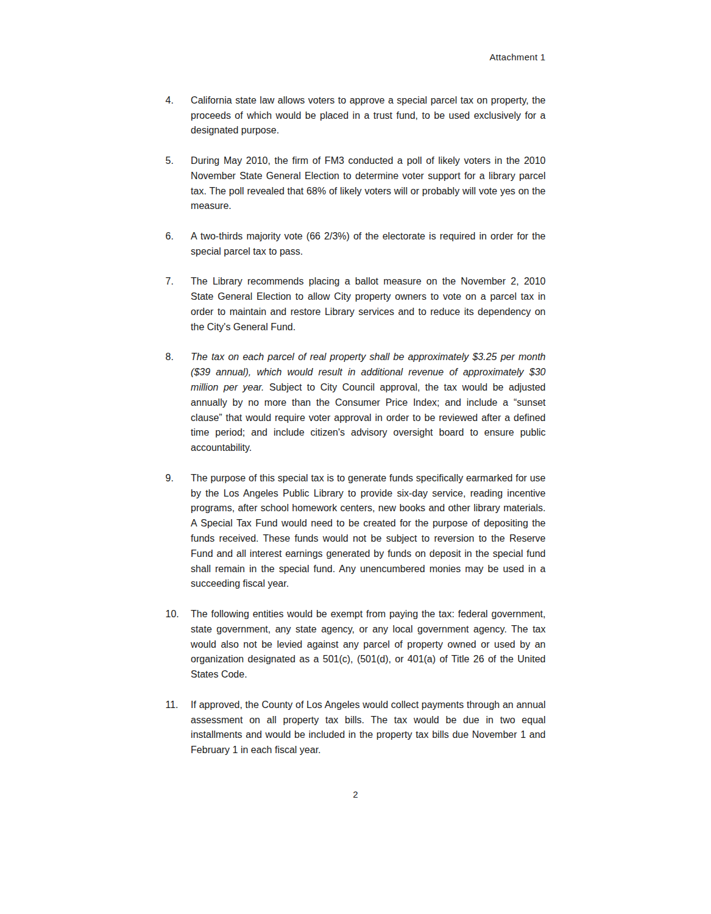Attachment 1
4. California state law allows voters to approve a special parcel tax on property, the proceeds of which would be placed in a trust fund, to be used exclusively for a designated purpose.
5. During May 2010, the firm of FM3 conducted a poll of likely voters in the 2010 November State General Election to determine voter support for a library parcel tax. The poll revealed that 68% of likely voters will or probably will vote yes on the measure.
6. A two-thirds majority vote (66 2/3%) of the electorate is required in order for the special parcel tax to pass.
7. The Library recommends placing a ballot measure on the November 2, 2010 State General Election to allow City property owners to vote on a parcel tax in order to maintain and restore Library services and to reduce its dependency on the City's General Fund.
8. The tax on each parcel of real property shall be approximately $3.25 per month ($39 annual), which would result in additional revenue of approximately $30 million per year. Subject to City Council approval, the tax would be adjusted annually by no more than the Consumer Price Index; and include a “sunset clause” that would require voter approval in order to be reviewed after a defined time period; and include citizen's advisory oversight board to ensure public accountability.
9. The purpose of this special tax is to generate funds specifically earmarked for use by the Los Angeles Public Library to provide six-day service, reading incentive programs, after school homework centers, new books and other library materials. A Special Tax Fund would need to be created for the purpose of depositing the funds received. These funds would not be subject to reversion to the Reserve Fund and all interest earnings generated by funds on deposit in the special fund shall remain in the special fund. Any unencumbered monies may be used in a succeeding fiscal year.
10. The following entities would be exempt from paying the tax: federal government, state government, any state agency, or any local government agency. The tax would also not be levied against any parcel of property owned or used by an organization designated as a 501(c), (501(d), or 401(a) of Title 26 of the United States Code.
11. If approved, the County of Los Angeles would collect payments through an annual assessment on all property tax bills. The tax would be due in two equal installments and would be included in the property tax bills due November 1 and February 1 in each fiscal year.
2